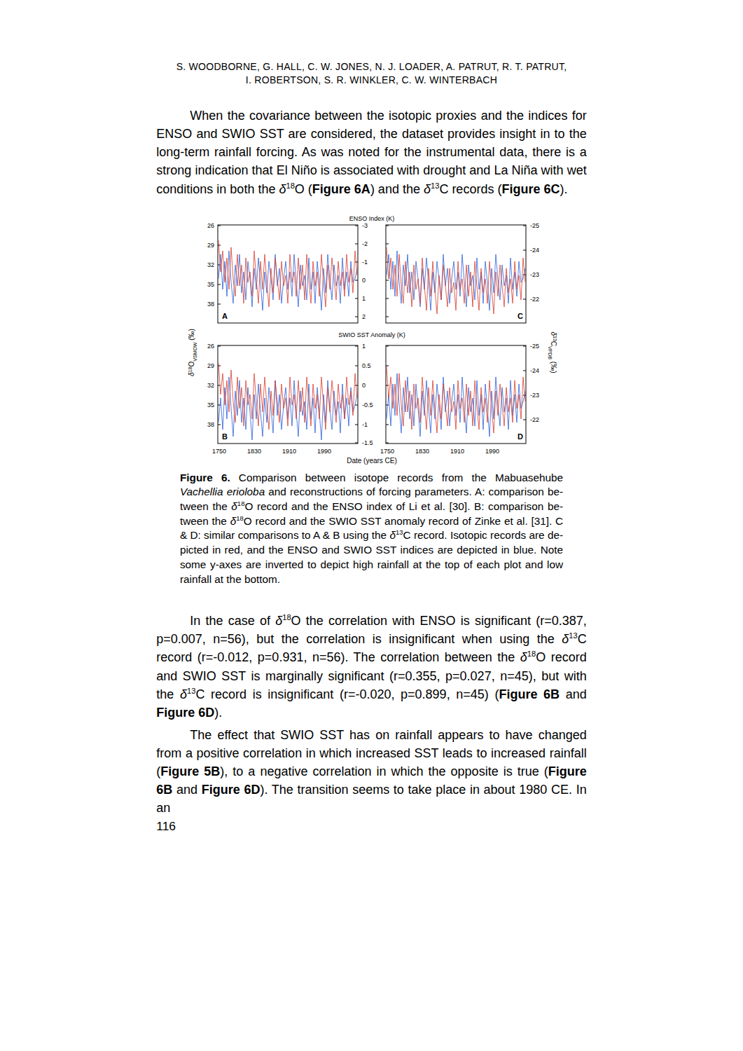S. WOODBORNE, G. HALL, C. W. JONES, N. J. LOADER, A. PATRUT, R. T. PATRUT,
I. ROBERTSON, S. R. WINKLER, C. W. WINTERBACH
When the covariance between the isotopic proxies and the indices for ENSO and SWIO SST are considered, the dataset provides insight in to the long-term rainfall forcing. As was noted for the instrumental data, there is a strong indication that El Niño is associated with drought and La Niña with wet conditions in both the δ18O (Figure 6A) and the δ13C records (Figure 6C).
ENSO Index (K) SWIO SST Anomaly (K) 26 29 32 35 38 -3 -2 -1 0 1 2 A -25 -24 -23 -22 C 26 29 32 35 38 1 0.5 0 -0.5 -1 -1.5 B -25 -24 -23 -22 D 1750 1830 1910 1990 1750 1830 1910 1990 Date (years CE) δ18OVSMOW (‰) δ13CVPDB (‰)
Figure 6. Comparison between isotope records from the Mabuasehube Vachellia erioloba and reconstructions of forcing parameters. A: comparison between the δ18O record and the ENSO index of Li et al. [30]. B: comparison between the δ18O record and the SWIO SST anomaly record of Zinke et al. [31]. C & D: similar comparisons to A & B using the δ13C record. Isotopic records are depicted in red, and the ENSO and SWIO SST indices are depicted in blue. Note some y-axes are inverted to depict high rainfall at the top of each plot and low rainfall at the bottom.
In the case of δ18O the correlation with ENSO is significant (r=0.387, p=0.007, n=56), but the correlation is insignificant when using the δ13C record (r=-0.012, p=0.931, n=56). The correlation between the δ18O record and SWIO SST is marginally significant (r=0.355, p=0.027, n=45), but with the δ13C record is insignificant (r=-0.020, p=0.899, n=45) (Figure 6B and Figure 6D).
The effect that SWIO SST has on rainfall appears to have changed from a positive correlation in which increased SST leads to increased rainfall (Figure 5B), to a negative correlation in which the opposite is true (Figure 6B and Figure 6D). The transition seems to take place in about 1980 CE. In an
116